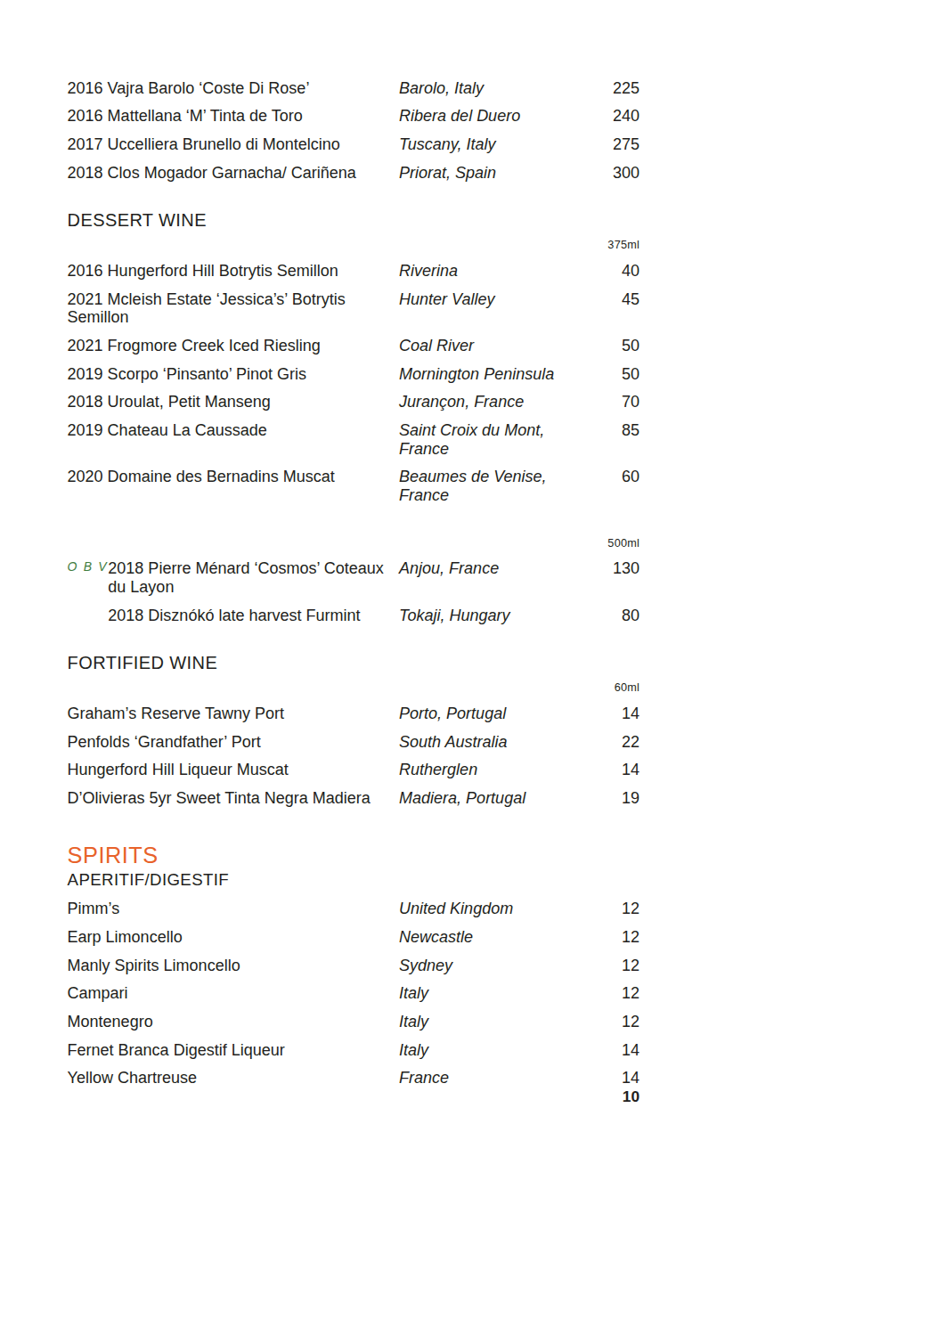| 2016 Vajra Barolo ‘Coste Di Rose’ | Barolo, Italy | 225 |
| 2016 Mattellana ‘M’ Tinta de Toro | Ribera del Duero | 240 |
| 2017 Uccelliera Brunello di Montelcino | Tuscany, Italy | 275 |
| 2018 Clos Mogador Garnacha/ Cariñena | Priorat, Spain | 300 |
Dessert Wine
| | | 375ml |
| 2016 Hungerford Hill Botrytis Semillon | Riverina | 40 |
| 2021 Mcleish Estate ‘Jessica’s’ Botrytis Semillon | Hunter Valley | 45 |
| 2021 Frogmore Creek Iced Riesling | Coal River | 50 |
| 2019 Scorpo ‘Pinsanto’ Pinot Gris | Mornington Peninsula | 50 |
| 2018 Uroulat, Petit Manseng | Jurançon, France | 70 |
| 2019 Chateau La Caussade | Saint Croix du Mont, France | 85 |
| 2020 Domaine des Bernadins Muscat | Beaumes de Venise, France | 60 |
| | | | 500ml |
| O B V | 2018 Pierre Ménard ‘Cosmos’ Coteaux du Layon | Anjou, France | 130 |
| | 2018 Disznókó late harvest Furmint | Tokaji, Hungary | 80 |
Fortified Wine
| | | 60ml |
| Graham’s Reserve Tawny Port | Porto, Portugal | 14 |
| Penfolds ‘Grandfather’ Port | South Australia | 22 |
| Hungerford Hill Liqueur Muscat | Rutherglen | 14 |
| D’Olivieras 5yr Sweet Tinta Negra Madiera | Madiera, Portugal | 19 |
Spirits
Aperitif/Digestif
| Pimm’s | United Kingdom | 12 |
| Earp Limoncello | Newcastle | 12 |
| Manly Spirits Limoncello | Sydney | 12 |
| Campari | Italy | 12 |
| Montenegro | Italy | 12 |
| Fernet Branca Digestif Liqueur | Italy | 14 |
| Yellow Chartreuse | France | 14 |
10